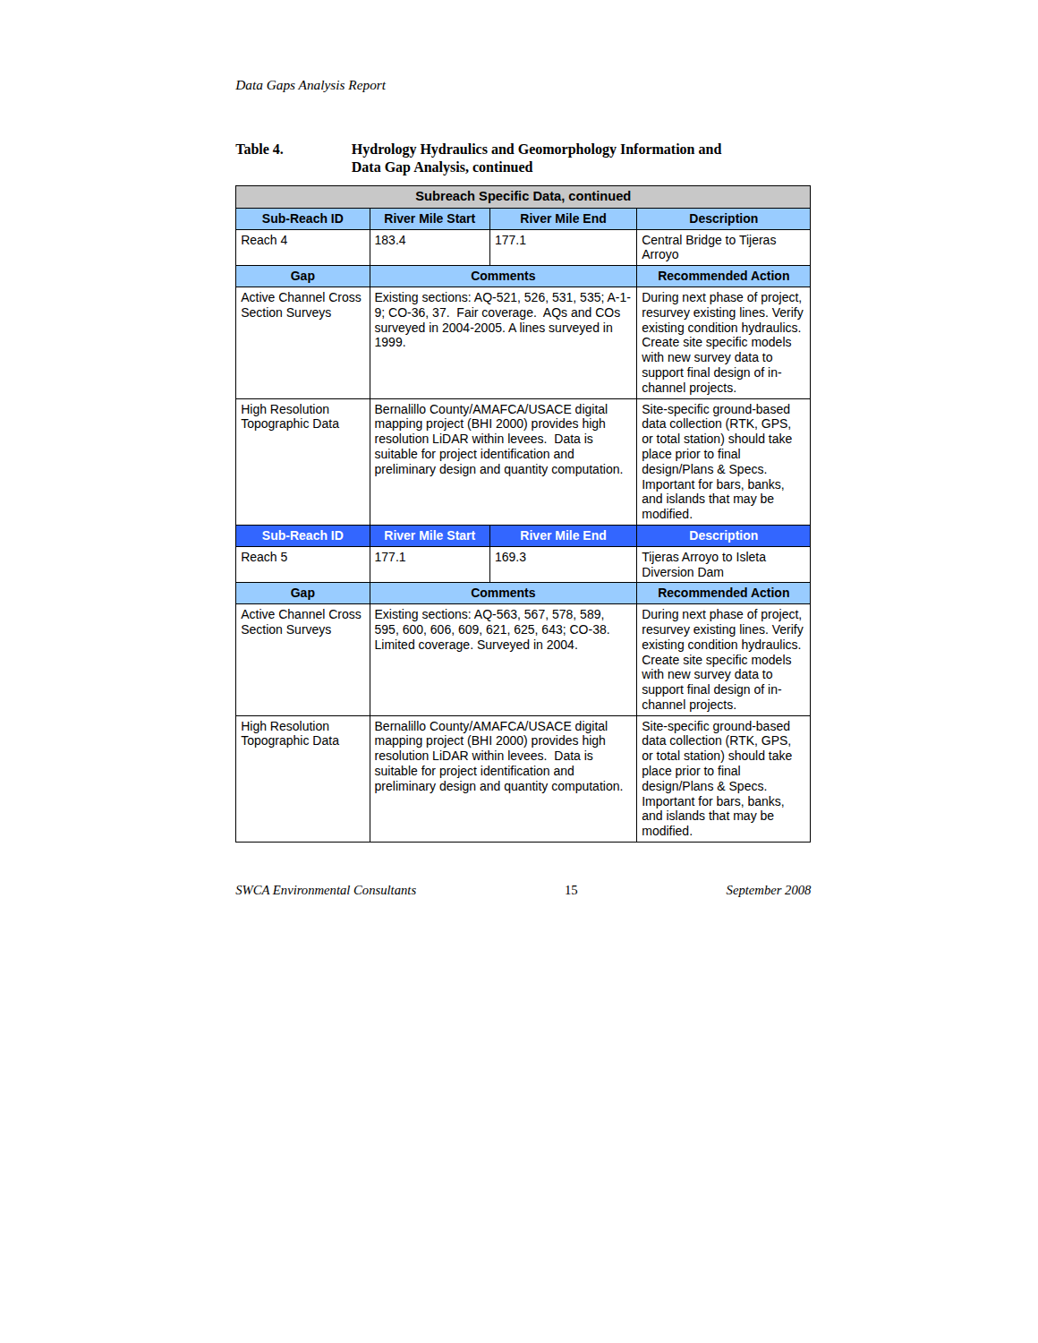Data Gaps Analysis Report
Table 4. Hydrology Hydraulics and Geomorphology Information and Data Gap Analysis, continued
| Subreach Specific Data, continued |
| Sub-Reach ID | River Mile Start | River Mile End | Description |
| Reach 4 | 183.4 | 177.1 | Central Bridge to Tijeras Arroyo |
| Gap | Comments | Recommended Action |
| Active Channel Cross Section Surveys | Existing sections: AQ-521, 526, 531, 535; A-1-9; CO-36, 37. Fair coverage. AQs and COs surveyed in 2004-2005. A lines surveyed in 1999. | During next phase of project, resurvey existing lines. Verify existing condition hydraulics. Create site specific models with new survey data to support final design of in-channel projects. |
| High Resolution Topographic Data | Bernalillo County/AMAFCA/USACE digital mapping project (BHI 2000) provides high resolution LiDAR within levees. Data is suitable for project identification and preliminary design and quantity computation. | Site-specific ground-based data collection (RTK, GPS, or total station) should take place prior to final design/Plans & Specs. Important for bars, banks, and islands that may be modified. |
| Sub-Reach ID | River Mile Start | River Mile End | Description |
| Reach 5 | 177.1 | 169.3 | Tijeras Arroyo to Isleta Diversion Dam |
| Gap | Comments | Recommended Action |
| Active Channel Cross Section Surveys | Existing sections: AQ-563, 567, 578, 589, 595, 600, 606, 609, 621, 625, 643; CO-38. Limited coverage. Surveyed in 2004. | During next phase of project, resurvey existing lines. Verify existing condition hydraulics. Create site specific models with new survey data to support final design of in-channel projects. |
| High Resolution Topographic Data | Bernalillo County/AMAFCA/USACE digital mapping project (BHI 2000) provides high resolution LiDAR within levees. Data is suitable for project identification and preliminary design and quantity computation. | Site-specific ground-based data collection (RTK, GPS, or total station) should take place prior to final design/Plans & Specs. Important for bars, banks, and islands that may be modified. |
SWCA Environmental Consultants 15 September 2008